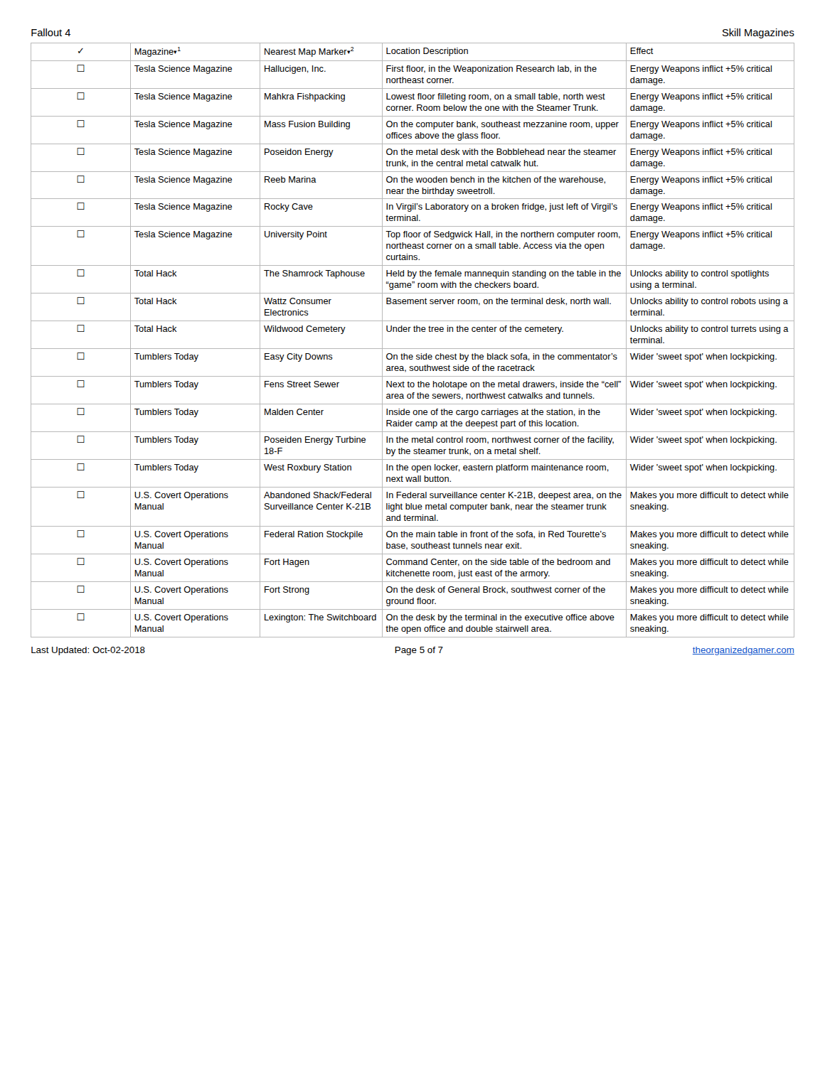Fallout 4 Skill Magazines
| ✓ | Magazine ▾ 1 | Nearest Map Marker ▾ 2 | Location Description | Effect |
| --- | --- | --- | --- | --- |
| ☐ | Tesla Science Magazine | Hallucigen, Inc. | First floor, in the Weaponization Research lab, in the northeast corner. | Energy Weapons inflict +5% critical damage. |
| ☐ | Tesla Science Magazine | Mahkra Fishpacking | Lowest floor filleting room, on a small table, north west corner. Room below the one with the Steamer Trunk. | Energy Weapons inflict +5% critical damage. |
| ☐ | Tesla Science Magazine | Mass Fusion Building | On the computer bank, southeast mezzanine room, upper offices above the glass floor. | Energy Weapons inflict +5% critical damage. |
| ☐ | Tesla Science Magazine | Poseidon Energy | On the metal desk with the Bobblehead near the steamer trunk, in the central metal catwalk hut. | Energy Weapons inflict +5% critical damage. |
| ☐ | Tesla Science Magazine | Reeb Marina | On the wooden bench in the kitchen of the warehouse, near the birthday sweetroll. | Energy Weapons inflict +5% critical damage. |
| ☐ | Tesla Science Magazine | Rocky Cave | In Virgil’s Laboratory on a broken fridge, just left of Virgil’s terminal. | Energy Weapons inflict +5% critical damage. |
| ☐ | Tesla Science Magazine | University Point | Top floor of Sedgwick Hall, in the northern computer room, northeast corner on a small table. Access via the open curtains. | Energy Weapons inflict +5% critical damage. |
| ☐ | Total Hack | The Shamrock Taphouse | Held by the female mannequin standing on the table in the “game” room with the checkers board. | Unlocks ability to control spotlights using a terminal. |
| ☐ | Total Hack | Wattz Consumer Electronics | Basement server room, on the terminal desk, north wall. | Unlocks ability to control robots using a terminal. |
| ☐ | Total Hack | Wildwood Cemetery | Under the tree in the center of the cemetery. | Unlocks ability to control turrets using a terminal. |
| ☐ | Tumblers Today | Easy City Downs | On the side chest by the black sofa, in the commentator’s area, southwest side of the racetrack | Wider 'sweet spot' when lockpicking. |
| ☐ | Tumblers Today | Fens Street Sewer | Next to the holotape on the metal drawers, inside the “cell” area of the sewers, northwest catwalks and tunnels. | Wider 'sweet spot' when lockpicking. |
| ☐ | Tumblers Today | Malden Center | Inside one of the cargo carriages at the station, in the Raider camp at the deepest part of this location. | Wider 'sweet spot' when lockpicking. |
| ☐ | Tumblers Today | Poseiden Energy Turbine 18-F | In the metal control room, northwest corner of the facility, by the steamer trunk, on a metal shelf. | Wider 'sweet spot' when lockpicking. |
| ☐ | Tumblers Today | West Roxbury Station | In the open locker, eastern platform maintenance room, next wall button. | Wider 'sweet spot' when lockpicking. |
| ☐ | U.S. Covert Operations Manual | Abandoned Shack/Federal Surveillance Center K-21B | In Federal surveillance center K-21B, deepest area, on the light blue metal computer bank, near the steamer trunk and terminal. | Makes you more difficult to detect while sneaking. |
| ☐ | U.S. Covert Operations Manual | Federal Ration Stockpile | On the main table in front of the sofa, in Red Tourette’s base, southeast tunnels near exit. | Makes you more difficult to detect while sneaking. |
| ☐ | U.S. Covert Operations Manual | Fort Hagen | Command Center, on the side table of the bedroom and kitchenette room, just east of the armory. | Makes you more difficult to detect while sneaking. |
| ☐ | U.S. Covert Operations Manual | Fort Strong | On the desk of General Brock, southwest corner of the ground floor. | Makes you more difficult to detect while sneaking. |
| ☐ | U.S. Covert Operations Manual | Lexington: The Switchboard | On the desk by the terminal in the executive office above the open office and double stairwell area. | Makes you more difficult to detect while sneaking. |
Last Updated: Oct-02-2018 Page 5 of 7 theorganizedgamer.com